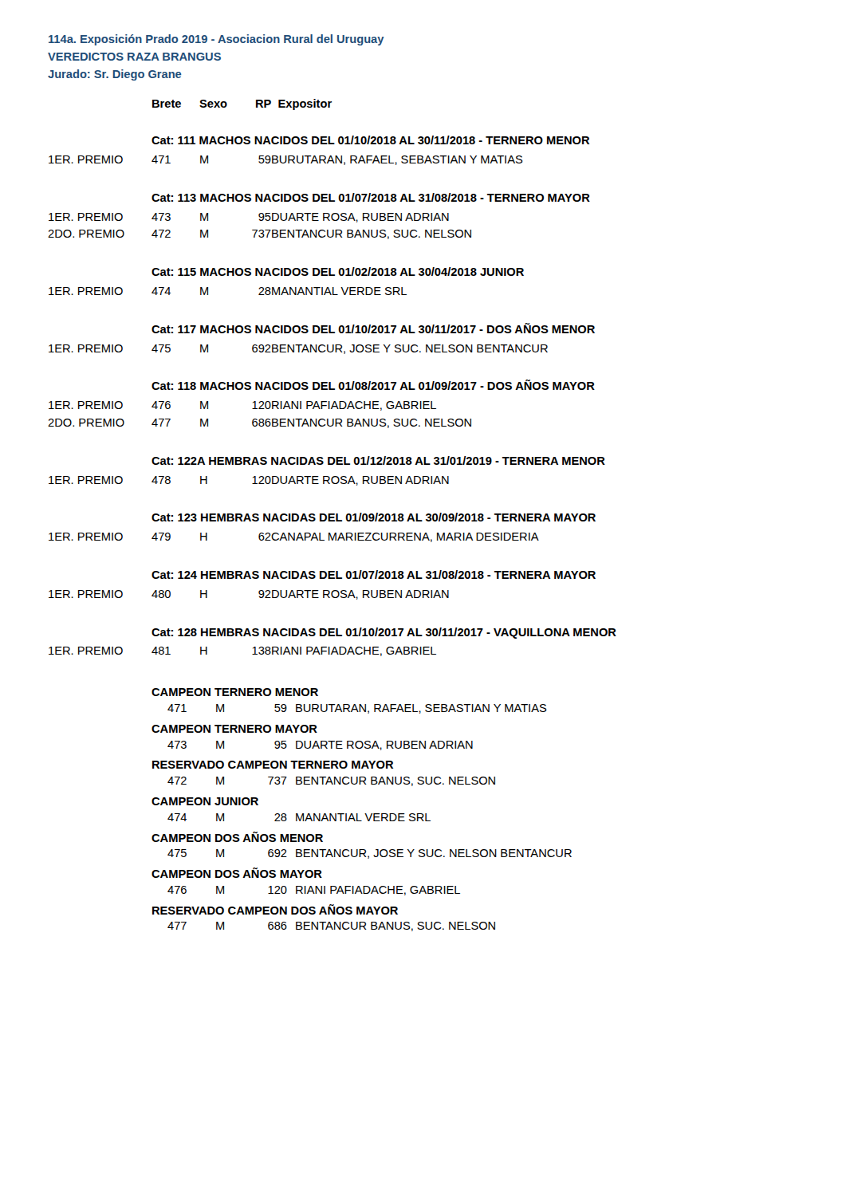114a. Exposición Prado 2019 - Asociacion Rural del Uruguay
VEREDICTOS RAZA BRANGUS
Jurado: Sr. Diego Grane
Brete Sexo RP Expositor
Cat: 111 MACHOS NACIDOS DEL 01/10/2018 AL 30/11/2018 - TERNERO MENOR
| 1ER. PREMIO | 471 | M | 59 | BURUTARAN, RAFAEL, SEBASTIAN Y MATIAS |
Cat: 113 MACHOS NACIDOS DEL 01/07/2018 AL 31/08/2018 - TERNERO MAYOR
| 1ER. PREMIO | 473 | M | 95 | DUARTE ROSA, RUBEN ADRIAN |
| 2DO. PREMIO | 472 | M | 737 | BENTANCUR BANUS, SUC. NELSON |
Cat: 115 MACHOS NACIDOS DEL 01/02/2018 AL 30/04/2018 JUNIOR
| 1ER. PREMIO | 474 | M | 28 | MANANTIAL VERDE SRL |
Cat: 117 MACHOS NACIDOS DEL 01/10/2017 AL 30/11/2017 - DOS AÑOS MENOR
| 1ER. PREMIO | 475 | M | 692 | BENTANCUR, JOSE Y SUC. NELSON BENTANCUR |
Cat: 118 MACHOS NACIDOS DEL 01/08/2017 AL 01/09/2017 - DOS AÑOS MAYOR
| 1ER. PREMIO | 476 | M | 120 | RIANI PAFIADACHE, GABRIEL |
| 2DO. PREMIO | 477 | M | 686 | BENTANCUR BANUS, SUC. NELSON |
Cat: 122A HEMBRAS NACIDAS DEL 01/12/2018 AL 31/01/2019 - TERNERA MENOR
| 1ER. PREMIO | 478 | H | 120 | DUARTE ROSA, RUBEN ADRIAN |
Cat: 123 HEMBRAS NACIDAS DEL 01/09/2018 AL 30/09/2018 - TERNERA MAYOR
| 1ER. PREMIO | 479 | H | 62 | CANAPAL MARIEZCURRENA, MARIA DESIDERIA |
Cat: 124 HEMBRAS NACIDAS DEL 01/07/2018 AL 31/08/2018 - TERNERA MAYOR
| 1ER. PREMIO | 480 | H | 92 | DUARTE ROSA, RUBEN ADRIAN |
Cat: 128 HEMBRAS NACIDAS DEL 01/10/2017 AL 30/11/2017 - VAQUILLONA MENOR
| 1ER. PREMIO | 481 | H | 138 | RIANI PAFIADACHE, GABRIEL |
CAMPEON TERNERO MENOR
471 M 59 BURUTARAN, RAFAEL, SEBASTIAN Y MATIAS
CAMPEON TERNERO MAYOR
473 M 95 DUARTE ROSA, RUBEN ADRIAN
RESERVADO CAMPEON TERNERO MAYOR
472 M 737 BENTANCUR BANUS, SUC. NELSON
CAMPEON JUNIOR
474 M 28 MANANTIAL VERDE SRL
CAMPEON DOS AÑOS MENOR
475 M 692 BENTANCUR, JOSE Y SUC. NELSON BENTANCUR
CAMPEON DOS AÑOS MAYOR
476 M 120 RIANI PAFIADACHE, GABRIEL
RESERVADO CAMPEON DOS AÑOS MAYOR
477 M 686 BENTANCUR BANUS, SUC. NELSON